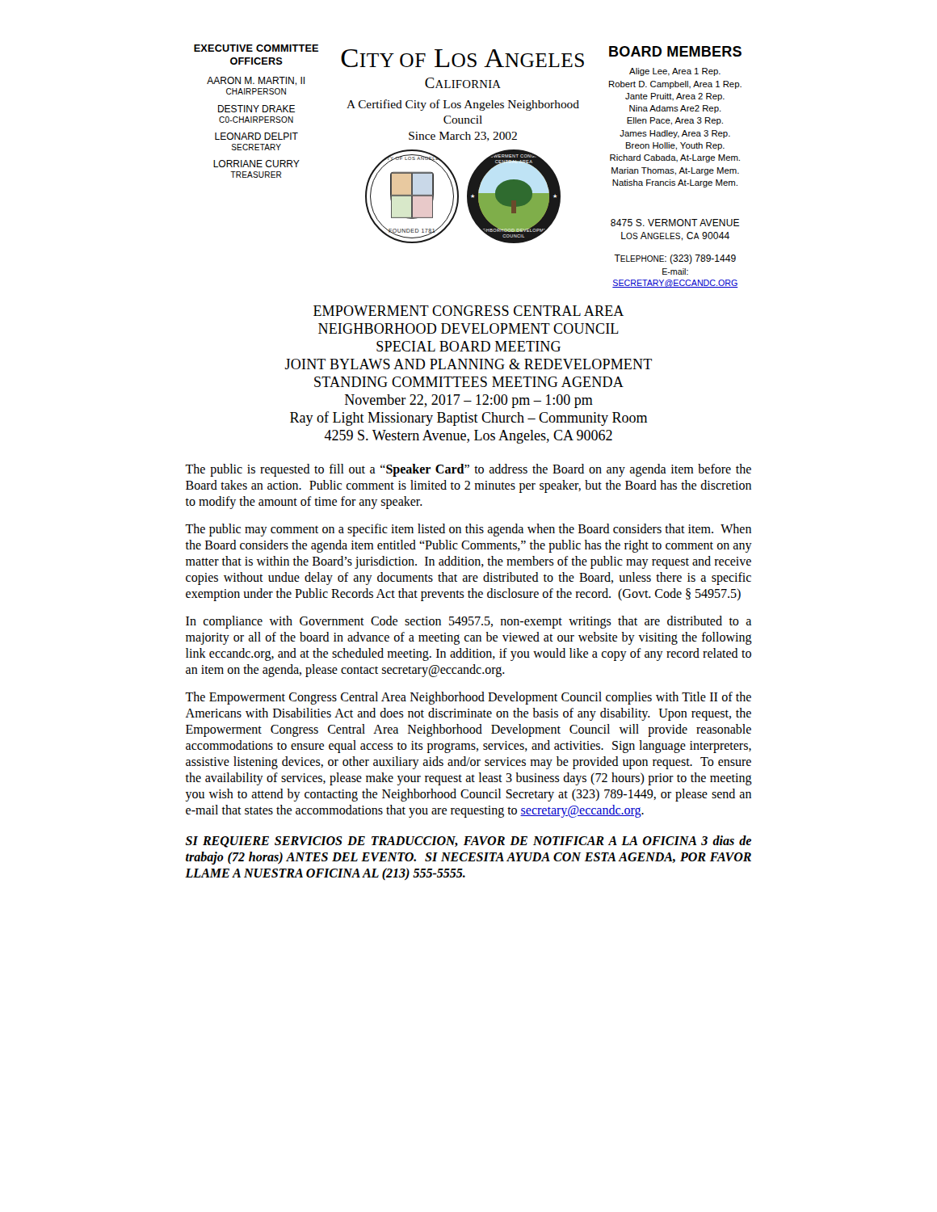| Executive Committee Officers AARON M. MARTIN, II CHAIRPERSON DESTINY DRAKE C0-CHAIRPERSON LEONARD DELPIT SECRETARY LORRIANE CURRY TREASURER | C ITY OF L OS A NGELES C ALIFORNIA A Certified City of Los Angeles Neighborhood Council Since March 23, 2002 CITY OF LOS ANGELES FOUNDED 1781 EMPOWERMENT CONGRESS CENTRAL AREA NEIGHBORHOOD DEVELOPMENT COUNCIL ★ ★ | BOARD MEMBERS Alige Lee, Area 1 Rep. Robert D. Campbell, Area 1 Rep. Jante Pruitt, Area 2 Rep. Nina Adams Are2 Rep. Ellen Pace, Area 3 Rep. James Hadley, Area 3 Rep. Breon Hollie, Youth Rep. Richard Cabada, At-Large Mem. Marian Thomas, At-Large Mem. Natisha Francis At-Large Mem. 8475 S. VERMONT AVENUE L OS A NGELES , C A 90044 T ELEPHONE : (323) 789-1449 E-mail: SECRETARY@ECCANDC.ORG |
EMPOWERMENT CONGRESS CENTRAL AREA
NEIGHBORHOOD DEVELOPMENT COUNCIL
SPECIAL BOARD MEETING
JOINT BYLAWS AND PLANNING & REDEVELOPMENT
STANDING COMMITTEES MEETING AGENDA
November 22, 2017 – 12:00 pm – 1:00 pm
Ray of Light Missionary Baptist Church – Community Room
4259 S. Western Avenue, Los Angeles, CA 90062
The public is requested to fill out a “Speaker Card” to address the Board on any agenda item before the Board takes an action. Public comment is limited to 2 minutes per speaker, but the Board has the discretion to modify the amount of time for any speaker.
The public may comment on a specific item listed on this agenda when the Board considers that item. When the Board considers the agenda item entitled “Public Comments,” the public has the right to comment on any matter that is within the Board’s jurisdiction. In addition, the members of the public may request and receive copies without undue delay of any documents that are distributed to the Board, unless there is a specific exemption under the Public Records Act that prevents the disclosure of the record. (Govt. Code § 54957.5)
In compliance with Government Code section 54957.5, non-exempt writings that are distributed to a majority or all of the board in advance of a meeting can be viewed at our website by visiting the following link eccandc.org, and at the scheduled meeting. In addition, if you would like a copy of any record related to an item on the agenda, please contact secretary@eccandc.org.
The Empowerment Congress Central Area Neighborhood Development Council complies with Title II of the Americans with Disabilities Act and does not discriminate on the basis of any disability. Upon request, the Empowerment Congress Central Area Neighborhood Development Council will provide reasonable accommodations to ensure equal access to its programs, services, and activities. Sign language interpreters, assistive listening devices, or other auxiliary aids and/or services may be provided upon request. To ensure the availability of services, please make your request at least 3 business days (72 hours) prior to the meeting you wish to attend by contacting the Neighborhood Council Secretary at (323) 789-1449, or please send an e-mail that states the accommodations that you are requesting to secretary@eccandc.org.
SI REQUIERE SERVICIOS DE TRADUCCION, FAVOR DE NOTIFICAR A LA OFICINA 3 dias de trabajo (72 horas) ANTES DEL EVENTO. SI NECESITA AYUDA CON ESTA AGENDA, POR FAVOR LLAME A NUESTRA OFICINA AL (213) 555-5555.